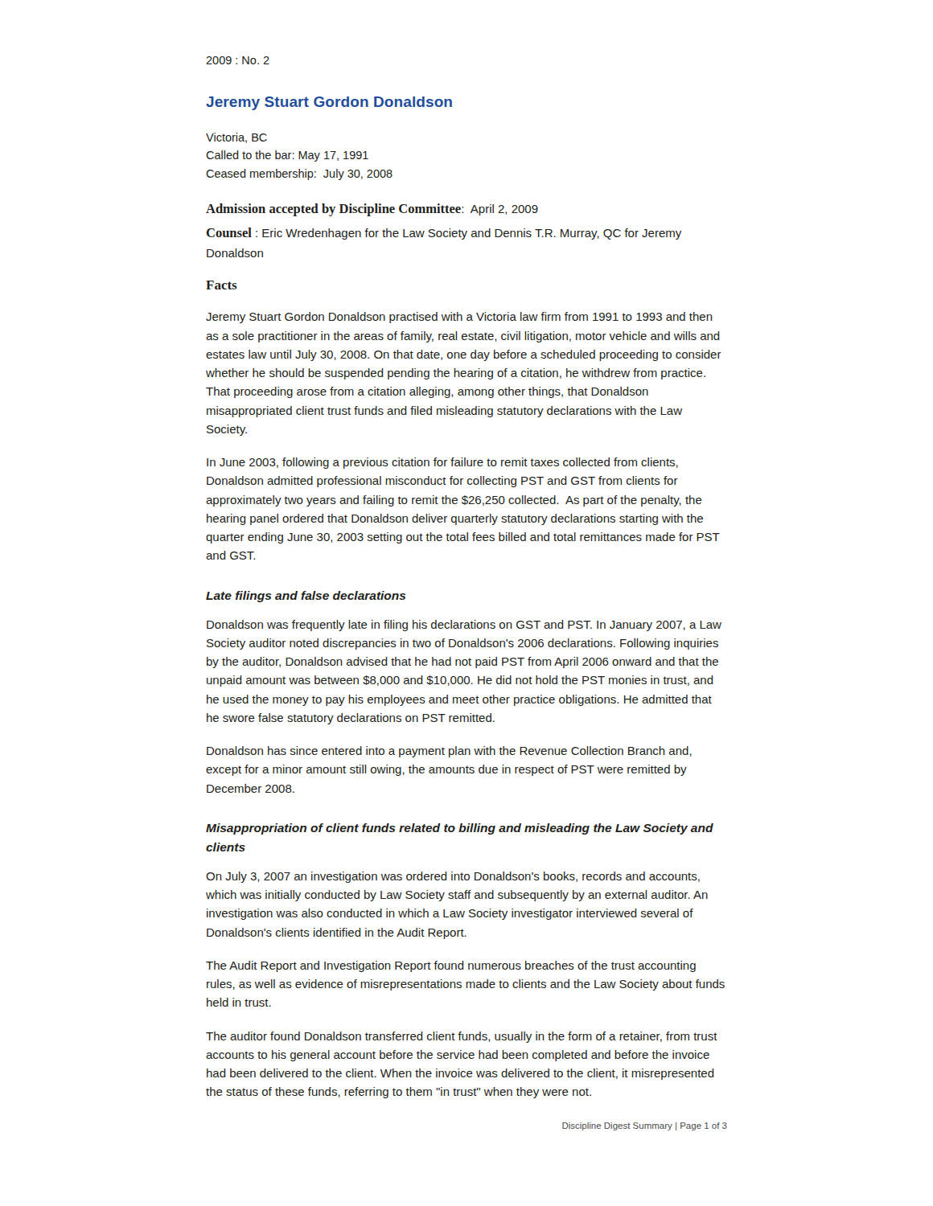2009 : No. 2
Jeremy Stuart Gordon Donaldson
Victoria, BC Called to the bar: May 17, 1991 Ceased membership: July 30, 2008
Admission accepted by Discipline Committee: April 2, 2009
Counsel : Eric Wredenhagen for the Law Society and Dennis T.R. Murray, QC for Jeremy Donaldson
Facts
Jeremy Stuart Gordon Donaldson practised with a Victoria law firm from 1991 to 1993 and then as a sole practitioner in the areas of family, real estate, civil litigation, motor vehicle and wills and estates law until July 30, 2008. On that date, one day before a scheduled proceeding to consider whether he should be suspended pending the hearing of a citation, he withdrew from practice. That proceeding arose from a citation alleging, among other things, that Donaldson misappropriated client trust funds and filed misleading statutory declarations with the Law Society.
In June 2003, following a previous citation for failure to remit taxes collected from clients, Donaldson admitted professional misconduct for collecting PST and GST from clients for approximately two years and failing to remit the $26,250 collected. As part of the penalty, the hearing panel ordered that Donaldson deliver quarterly statutory declarations starting with the quarter ending June 30, 2003 setting out the total fees billed and total remittances made for PST and GST.
Late filings and false declarations
Donaldson was frequently late in filing his declarations on GST and PST. In January 2007, a Law Society auditor noted discrepancies in two of Donaldson's 2006 declarations. Following inquiries by the auditor, Donaldson advised that he had not paid PST from April 2006 onward and that the unpaid amount was between $8,000 and $10,000. He did not hold the PST monies in trust, and he used the money to pay his employees and meet other practice obligations. He admitted that he swore false statutory declarations on PST remitted.
Donaldson has since entered into a payment plan with the Revenue Collection Branch and, except for a minor amount still owing, the amounts due in respect of PST were remitted by December 2008.
Misappropriation of client funds related to billing and misleading the Law Society and clients
On July 3, 2007 an investigation was ordered into Donaldson's books, records and accounts, which was initially conducted by Law Society staff and subsequently by an external auditor. An investigation was also conducted in which a Law Society investigator interviewed several of Donaldson's clients identified in the Audit Report.
The Audit Report and Investigation Report found numerous breaches of the trust accounting rules, as well as evidence of misrepresentations made to clients and the Law Society about funds held in trust.
The auditor found Donaldson transferred client funds, usually in the form of a retainer, from trust accounts to his general account before the service had been completed and before the invoice had been delivered to the client. When the invoice was delivered to the client, it misrepresented the status of these funds, referring to them "in trust" when they were not.
Discipline Digest Summary | Page 1 of 3